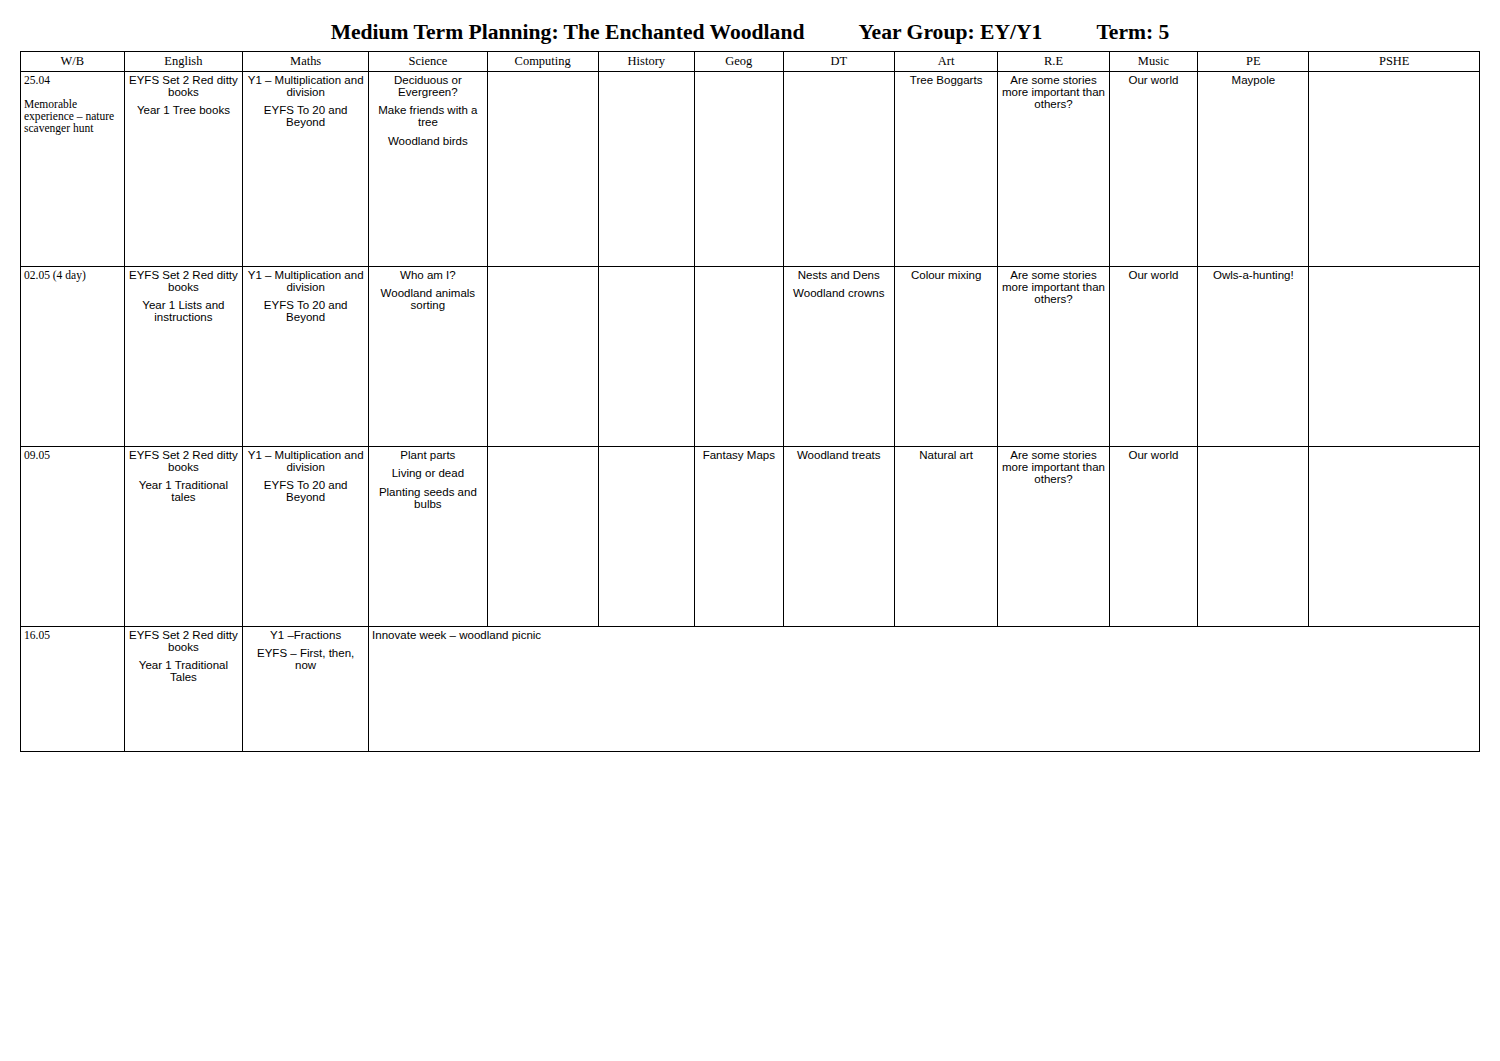Medium Term Planning: The Enchanted Woodland Year Group: EY/Y1 Term: 5
| W/B | English | Maths | Science | Computing | History | Geog | DT | Art | R.E | Music | PE | PSHE |
| --- | --- | --- | --- | --- | --- | --- | --- | --- | --- | --- | --- | --- |
| 25.04 Memorable experience – nature scavenger hunt | EYFS Set 2 Red ditty books Year 1 Tree books | Y1 – Multiplication and division EYFS To 20 and Beyond | Deciduous or Evergreen? Make friends with a tree Woodland birds | | | | | Tree Boggarts | Are some stories more important than others? | Our world | Maypole | |
| 02.05 (4 day) | EYFS Set 2 Red ditty books Year 1 Lists and instructions | Y1 – Multiplication and division EYFS To 20 and Beyond | Who am I? Woodland animals sorting | | | | Nests and Dens Woodland crowns | Colour mixing | Are some stories more important than others? | Our world | Owls-a-hunting! | |
| 09.05 | EYFS Set 2 Red ditty books Year 1 Traditional tales | Y1 – Multiplication and division EYFS To 20 and Beyond | Plant parts Living or dead Planting seeds and bulbs | | | Fantasy Maps | Woodland treats | Natural art | Are some stories more important than others? | Our world | | |
| 16.05 | EYFS Set 2 Red ditty books Year 1 Traditional Tales | Y1 –Fractions EYFS – First, then, now | Innovate week – woodland picnic |